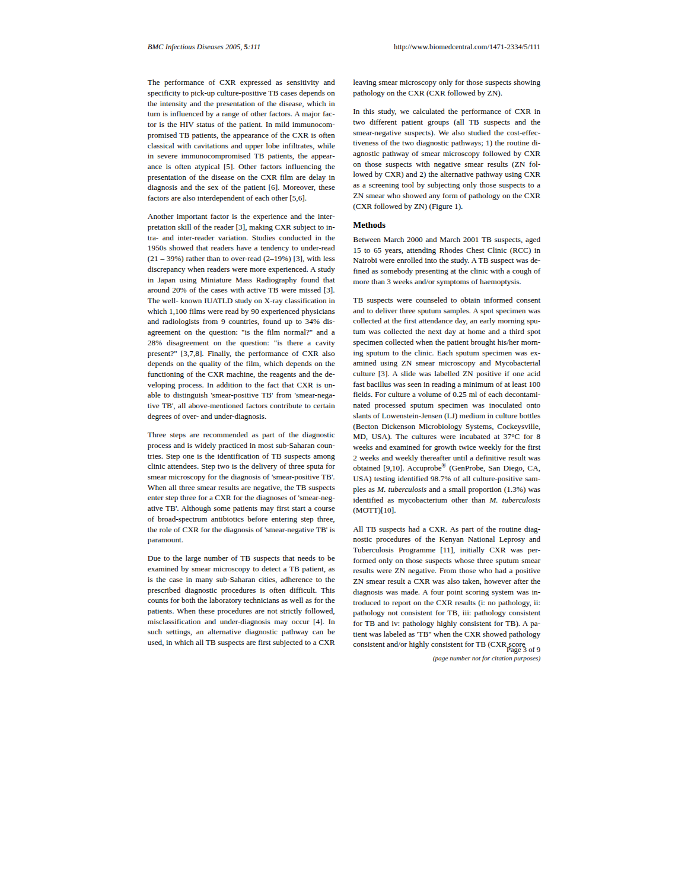BMC Infectious Diseases 2005, 5:111
http://www.biomedcentral.com/1471-2334/5/111
The performance of CXR expressed as sensitivity and specificity to pick-up culture-positive TB cases depends on the intensity and the presentation of the disease, which in turn is influenced by a range of other factors. A major factor is the HIV status of the patient. In mild immunocompromised TB patients, the appearance of the CXR is often classical with cavitations and upper lobe infiltrates, while in severe immunocompromised TB patients, the appearance is often atypical [5]. Other factors influencing the presentation of the disease on the CXR film are delay in diagnosis and the sex of the patient [6]. Moreover, these factors are also interdependent of each other [5,6].
Another important factor is the experience and the interpretation skill of the reader [3], making CXR subject to intra- and inter-reader variation. Studies conducted in the 1950s showed that readers have a tendency to under-read (21 – 39%) rather than to over-read (2–19%) [3], with less discrepancy when readers were more experienced. A study in Japan using Miniature Mass Radiography found that around 20% of the cases with active TB were missed [3]. The well- known IUATLD study on X-ray classification in which 1,100 films were read by 90 experienced physicians and radiologists from 9 countries, found up to 34% disagreement on the question: "is the film normal?" and a 28% disagreement on the question: "is there a cavity present?" [3,7,8]. Finally, the performance of CXR also depends on the quality of the film, which depends on the functioning of the CXR machine, the reagents and the developing process. In addition to the fact that CXR is unable to distinguish 'smear-positive TB' from 'smear-negative TB', all above-mentioned factors contribute to certain degrees of over- and under-diagnosis.
Three steps are recommended as part of the diagnostic process and is widely practiced in most sub-Saharan countries. Step one is the identification of TB suspects among clinic attendees. Step two is the delivery of three sputa for smear microscopy for the diagnosis of 'smear-positive TB'. When all three smear results are negative, the TB suspects enter step three for a CXR for the diagnoses of 'smear-negative TB'. Although some patients may first start a course of broad-spectrum antibiotics before entering step three, the role of CXR for the diagnosis of 'smear-negative TB' is paramount.
Due to the large number of TB suspects that needs to be examined by smear microscopy to detect a TB patient, as is the case in many sub-Saharan cities, adherence to the prescribed diagnostic procedures is often difficult. This counts for both the laboratory technicians as well as for the patients. When these procedures are not strictly followed, misclassification and under-diagnosis may occur [4]. In such settings, an alternative diagnostic pathway can be used, in which all TB suspects are first subjected to a CXR leaving smear microscopy only for those suspects showing pathology on the CXR (CXR followed by ZN).
In this study, we calculated the performance of CXR in two different patient groups (all TB suspects and the smear-negative suspects). We also studied the cost-effectiveness of the two diagnostic pathways; 1) the routine diagnostic pathway of smear microscopy followed by CXR on those suspects with negative smear results (ZN followed by CXR) and 2) the alternative pathway using CXR as a screening tool by subjecting only those suspects to a ZN smear who showed any form of pathology on the CXR (CXR followed by ZN) (Figure 1).
Methods
Between March 2000 and March 2001 TB suspects, aged 15 to 65 years, attending Rhodes Chest Clinic (RCC) in Nairobi were enrolled into the study. A TB suspect was defined as somebody presenting at the clinic with a cough of more than 3 weeks and/or symptoms of haemoptysis.
TB suspects were counseled to obtain informed consent and to deliver three sputum samples. A spot specimen was collected at the first attendance day, an early morning sputum was collected the next day at home and a third spot specimen collected when the patient brought his/her morning sputum to the clinic. Each sputum specimen was examined using ZN smear microscopy and Mycobacterial culture [3]. A slide was labelled ZN positive if one acid fast bacillus was seen in reading a minimum of at least 100 fields. For culture a volume of 0.25 ml of each decontaminated processed sputum specimen was inoculated onto slants of Lowenstein-Jensen (LJ) medium in culture bottles (Becton Dickenson Microbiology Systems, Cockeysville, MD, USA). The cultures were incubated at 37°C for 8 weeks and examined for growth twice weekly for the first 2 weeks and weekly thereafter until a definitive result was obtained [9,10]. Accuprobe® (GenProbe, San Diego, CA, USA) testing identified 98.7% of all culture-positive samples as M. tuberculosis and a small proportion (1.3%) was identified as mycobacterium other than M. tuberculosis (MOTT)[10].
All TB suspects had a CXR. As part of the routine diagnostic procedures of the Kenyan National Leprosy and Tuberculosis Programme [11], initially CXR was performed only on those suspects whose three sputum smear results were ZN negative. From those who had a positive ZN smear result a CXR was also taken, however after the diagnosis was made. A four point scoring system was introduced to report on the CXR results (i: no pathology, ii: pathology not consistent for TB, iii: pathology consistent for TB and iv: pathology highly consistent for TB). A patient was labeled as 'TB" when the CXR showed pathology consistent and/or highly consistent for TB (CXR score
Page 3 of 9
(page number not for citation purposes)